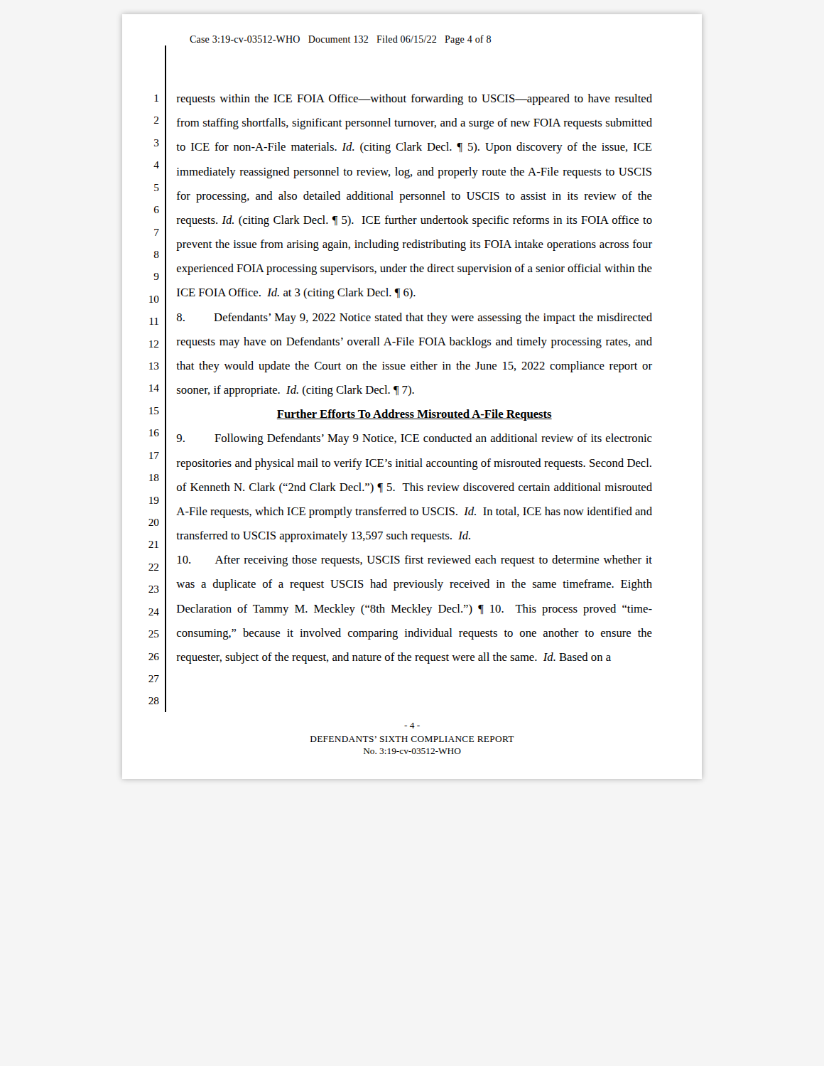Case 3:19-cv-03512-WHO Document 132 Filed 06/15/22 Page 4 of 8
1
2
3
4
5
6
7
8
9
10
11
12
13
14
15
16
17
18
19
20
21
22
23
24
25
26
27
28
requests within the ICE FOIA Office—without forwarding to USCIS—appeared to have resulted from staffing shortfalls, significant personnel turnover, and a surge of new FOIA requests submitted to ICE for non-A-File materials. Id. (citing Clark Decl. ¶ 5). Upon discovery of the issue, ICE immediately reassigned personnel to review, log, and properly route the A-File requests to USCIS for processing, and also detailed additional personnel to USCIS to assist in its review of the requests. Id. (citing Clark Decl. ¶ 5). ICE further undertook specific reforms in its FOIA office to prevent the issue from arising again, including redistributing its FOIA intake operations across four experienced FOIA processing supervisors, under the direct supervision of a senior official within the ICE FOIA Office. Id. at 3 (citing Clark Decl. ¶ 6).
8. Defendants’ May 9, 2022 Notice stated that they were assessing the impact the misdirected requests may have on Defendants’ overall A-File FOIA backlogs and timely processing rates, and that they would update the Court on the issue either in the June 15, 2022 compliance report or sooner, if appropriate. Id. (citing Clark Decl. ¶ 7).
Further Efforts To Address Misrouted A-File Requests
9. Following Defendants’ May 9 Notice, ICE conducted an additional review of its electronic repositories and physical mail to verify ICE’s initial accounting of misrouted requests. Second Decl. of Kenneth N. Clark (“2nd Clark Decl.”) ¶ 5. This review discovered certain additional misrouted A-File requests, which ICE promptly transferred to USCIS. Id. In total, ICE has now identified and transferred to USCIS approximately 13,597 such requests. Id.
10. After receiving those requests, USCIS first reviewed each request to determine whether it was a duplicate of a request USCIS had previously received in the same timeframe. Eighth Declaration of Tammy M. Meckley (“8th Meckley Decl.”) ¶ 10. This process proved “time-consuming,” because it involved comparing individual requests to one another to ensure the requester, subject of the request, and nature of the request were all the same. Id. Based on a
- 4 -
DEFENDANTS’ SIXTH COMPLIANCE REPORT
No. 3:19-cv-03512-WHO